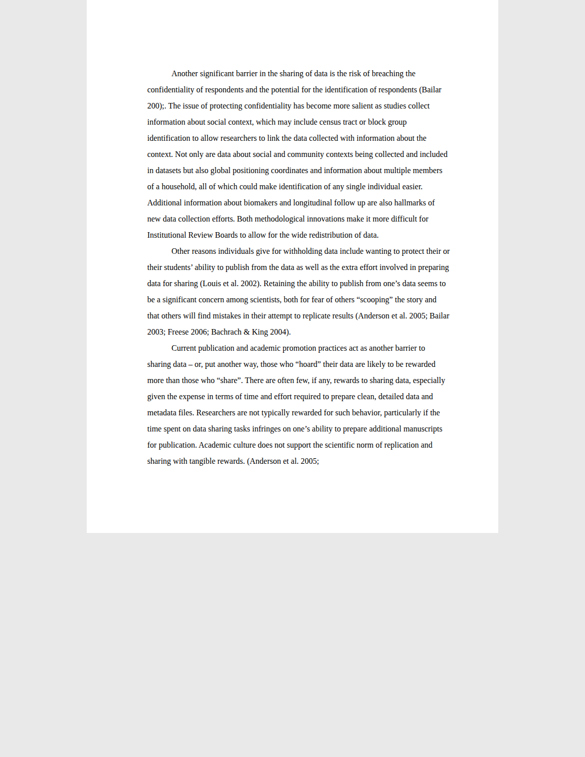Another significant barrier in the sharing of data is the risk of breaching the confidentiality of respondents and the potential for the identification of respondents (Bailar 200);. The issue of protecting confidentiality has become more salient as studies collect information about social context, which may include census tract or block group identification to allow researchers to link the data collected with information about the context. Not only are data about social and community contexts being collected and included in datasets but also global positioning coordinates and information about multiple members of a household, all of which could make identification of any single individual easier. Additional information about biomakers and longitudinal follow up are also hallmarks of new data collection efforts. Both methodological innovations make it more difficult for Institutional Review Boards to allow for the wide redistribution of data.
Other reasons individuals give for withholding data include wanting to protect their or their students’ ability to publish from the data as well as the extra effort involved in preparing data for sharing (Louis et al. 2002). Retaining the ability to publish from one’s data seems to be a significant concern among scientists, both for fear of others “scooping” the story and that others will find mistakes in their attempt to replicate results (Anderson et al. 2005; Bailar 2003; Freese 2006; Bachrach & King 2004).
Current publication and academic promotion practices act as another barrier to sharing data – or, put another way, those who “hoard” their data are likely to be rewarded more than those who “share”. There are often few, if any, rewards to sharing data, especially given the expense in terms of time and effort required to prepare clean, detailed data and metadata files. Researchers are not typically rewarded for such behavior, particularly if the time spent on data sharing tasks infringes on one’s ability to prepare additional manuscripts for publication. Academic culture does not support the scientific norm of replication and sharing with tangible rewards. (Anderson et al. 2005;